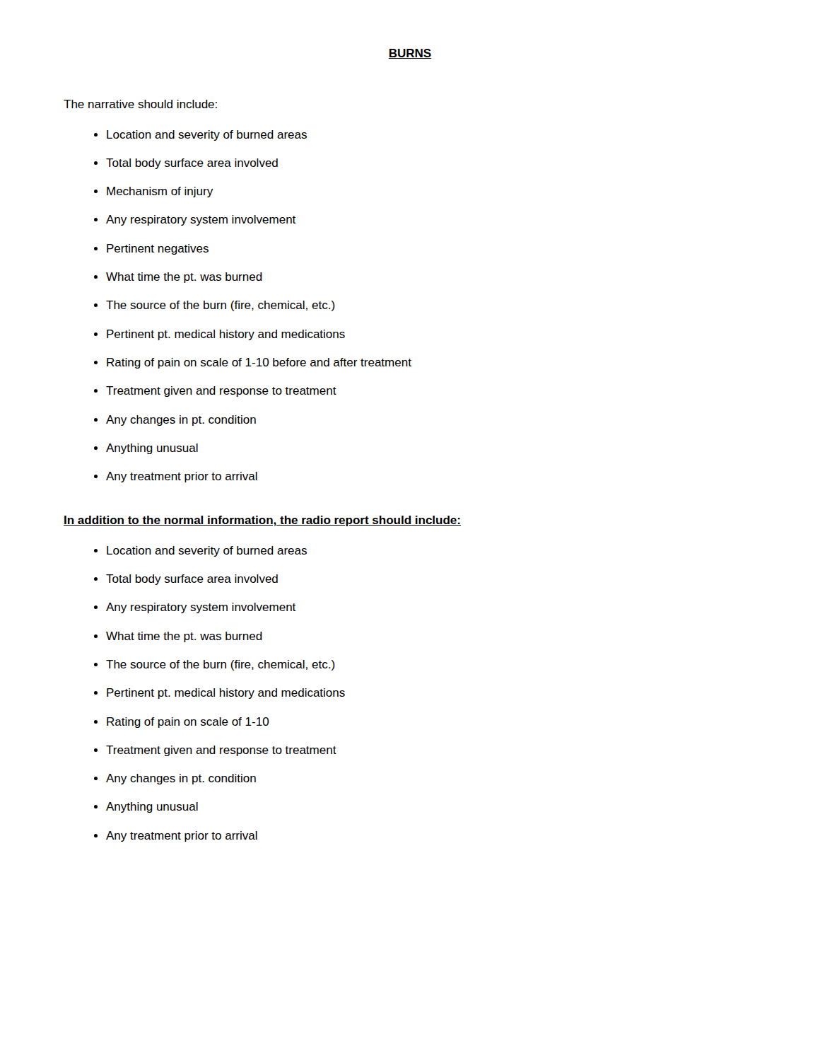BURNS
The narrative should include:
Location and severity of burned areas
Total body surface area involved
Mechanism of injury
Any respiratory system involvement
Pertinent negatives
What time the pt. was burned
The source of the burn (fire, chemical, etc.)
Pertinent pt. medical history and medications
Rating of pain on scale of 1-10 before and after treatment
Treatment given and response to treatment
Any changes in pt. condition
Anything unusual
Any treatment prior to arrival
In addition to the normal information, the radio report should include:
Location and severity of burned areas
Total body surface area involved
Any respiratory system involvement
What time the pt. was burned
The source of the burn (fire, chemical, etc.)
Pertinent pt. medical history and medications
Rating of pain on scale of 1-10
Treatment given and response to treatment
Any changes in pt. condition
Anything unusual
Any treatment prior to arrival